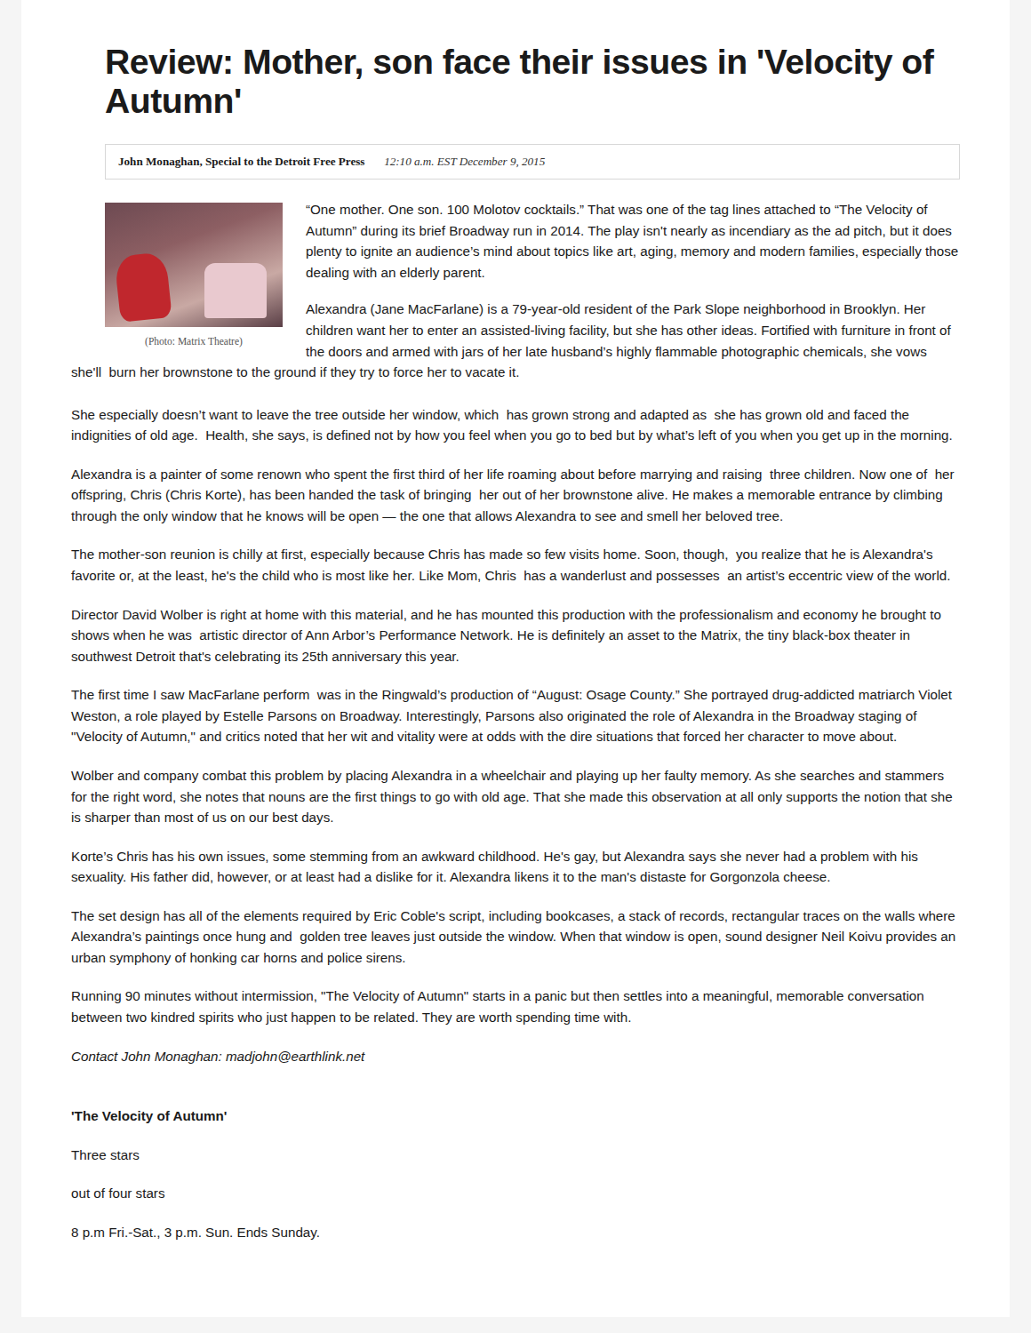Review: Mother, son face their issues in 'Velocity of Autumn'
John Monaghan, Special to the Detroit Free Press 12:10 a.m. EST December 9, 2015
(Photo: Matrix Theatre)
“One mother. One son. 100 Molotov cocktails.” That was one of the tag lines attached to “The Velocity of Autumn” during its brief Broadway run in 2014. The play isn't nearly as incendiary as the ad pitch, but it does plenty to ignite an audience’s mind about topics like art, aging, memory and modern families, especially those dealing with an elderly parent.
Alexandra (Jane MacFarlane) is a 79-year-old resident of the Park Slope neighborhood in Brooklyn. Her children want her to enter an assisted-living facility, but she has other ideas. Fortified with furniture in front of the doors and armed with jars of her late husband’s highly flammable photographic chemicals, she vows she'll burn her brownstone to the ground if they try to force her to vacate it.
She especially doesn’t want to leave the tree outside her window, which has grown strong and adapted as she has grown old and faced the indignities of old age. Health, she says, is defined not by how you feel when you go to bed but by what’s left of you when you get up in the morning.
Alexandra is a painter of some renown who spent the first third of her life roaming about before marrying and raising three children. Now one of her offspring, Chris (Chris Korte), has been handed the task of bringing her out of her brownstone alive. He makes a memorable entrance by climbing through the only window that he knows will be open — the one that allows Alexandra to see and smell her beloved tree.
The mother-son reunion is chilly at first, especially because Chris has made so few visits home. Soon, though, you realize that he is Alexandra's favorite or, at the least, he's the child who is most like her. Like Mom, Chris has a wanderlust and possesses an artist’s eccentric view of the world.
Director David Wolber is right at home with this material, and he has mounted this production with the professionalism and economy he brought to shows when he was artistic director of Ann Arbor’s Performance Network. He is definitely an asset to the Matrix, the tiny black-box theater in southwest Detroit that's celebrating its 25th anniversary this year.
The first time I saw MacFarlane perform was in the Ringwald’s production of “August: Osage County.” She portrayed drug-addicted matriarch Violet Weston, a role played by Estelle Parsons on Broadway. Interestingly, Parsons also originated the role of Alexandra in the Broadway staging of "Velocity of Autumn," and critics noted that her wit and vitality were at odds with the dire situations that forced her character to move about.
Wolber and company combat this problem by placing Alexandra in a wheelchair and playing up her faulty memory. As she searches and stammers for the right word, she notes that nouns are the first things to go with old age. That she made this observation at all only supports the notion that she is sharper than most of us on our best days.
Korte’s Chris has his own issues, some stemming from an awkward childhood. He's gay, but Alexandra says she never had a problem with his sexuality. His father did, however, or at least had a dislike for it. Alexandra likens it to the man's distaste for Gorgonzola cheese.
The set design has all of the elements required by Eric Coble's script, including bookcases, a stack of records, rectangular traces on the walls where Alexandra’s paintings once hung and golden tree leaves just outside the window. When that window is open, sound designer Neil Koivu provides an urban symphony of honking car horns and police sirens.
Running 90 minutes without intermission, "The Velocity of Autumn" starts in a panic but then settles into a meaningful, memorable conversation between two kindred spirits who just happen to be related. They are worth spending time with.
Contact John Monaghan: madjohn@earthlink.net
'The Velocity of Autumn'
Three stars
out of four stars
8 p.m Fri.-Sat., 3 p.m. Sun. Ends Sunday.